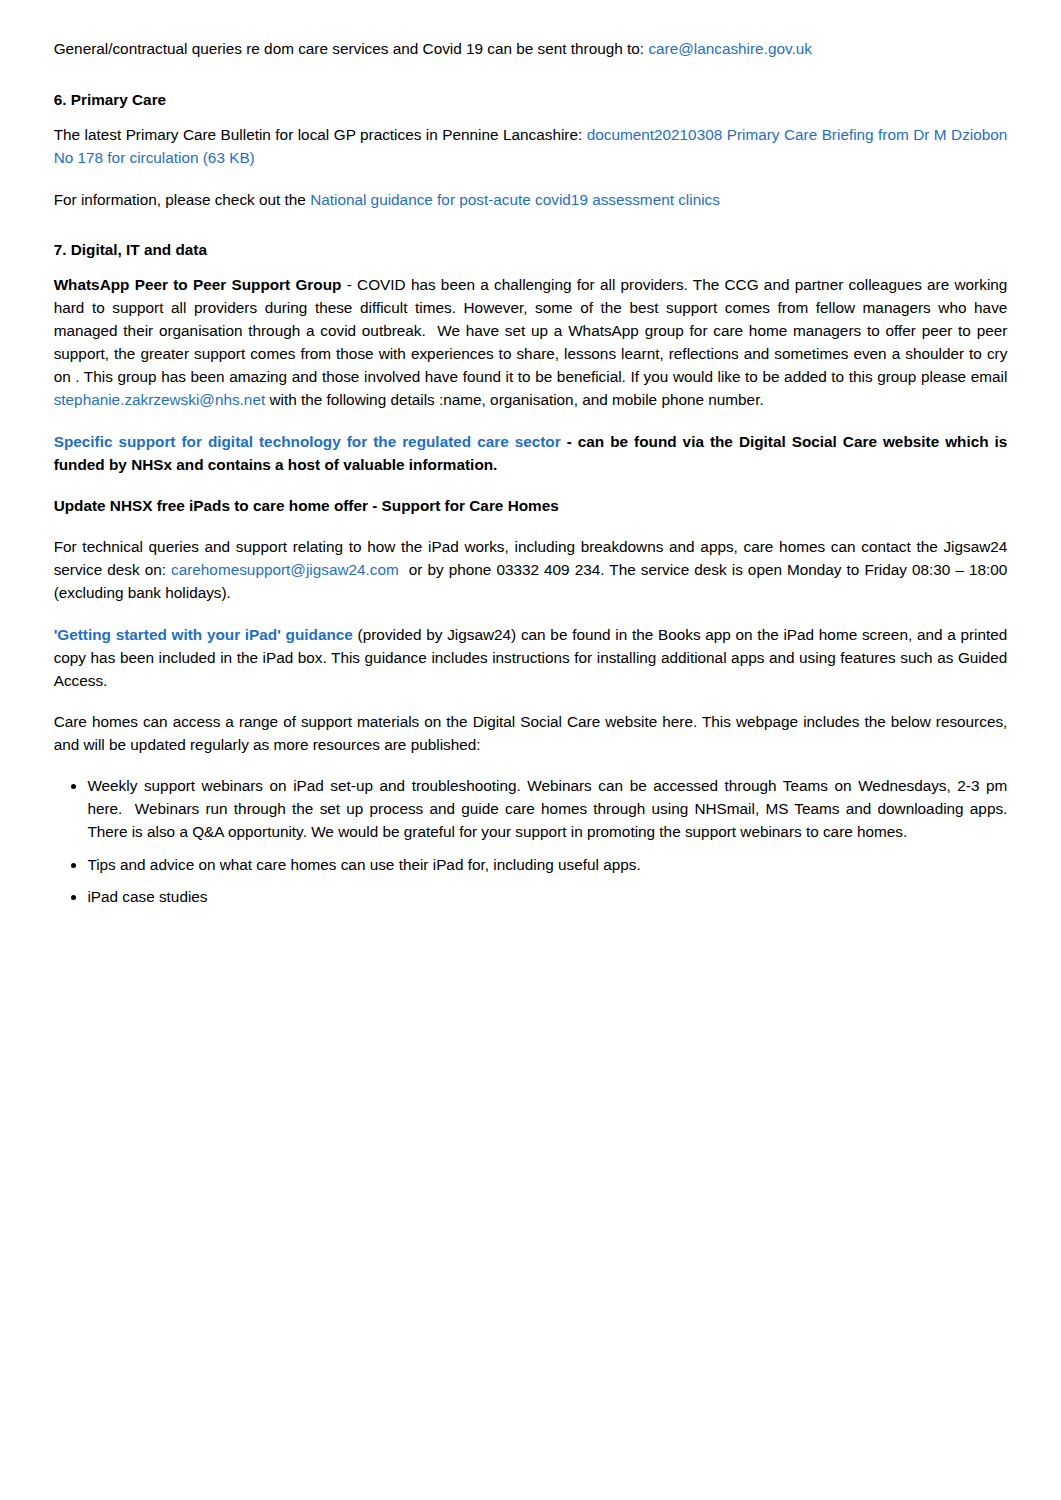General/contractual queries re dom care services and Covid 19 can be sent through to: care@lancashire.gov.uk
6. Primary Care
The latest Primary Care Bulletin for local GP practices in Pennine Lancashire: document20210308 Primary Care Briefing from Dr M Dziobon No 178 for circulation (63 KB)
For information, please check out the National guidance for post-acute covid19 assessment clinics
7. Digital, IT and data
WhatsApp Peer to Peer Support Group - COVID has been a challenging for all providers. The CCG and partner colleagues are working hard to support all providers during these difficult times. However, some of the best support comes from fellow managers who have managed their organisation through a covid outbreak. We have set up a WhatsApp group for care home managers to offer peer to peer support, the greater support comes from those with experiences to share, lessons learnt, reflections and sometimes even a shoulder to cry on . This group has been amazing and those involved have found it to be beneficial. If you would like to be added to this group please email stephanie.zakrzewski@nhs.net with the following details :name, organisation, and mobile phone number.
Specific support for digital technology for the regulated care sector - can be found via the Digital Social Care website which is funded by NHSx and contains a host of valuable information.
Update NHSX free iPads to care home offer - Support for Care Homes
For technical queries and support relating to how the iPad works, including breakdowns and apps, care homes can contact the Jigsaw24 service desk on: carehomesupport@jigsaw24.com or by phone 03332 409 234. The service desk is open Monday to Friday 08:30 – 18:00 (excluding bank holidays).
'Getting started with your iPad' guidance (provided by Jigsaw24) can be found in the Books app on the iPad home screen, and a printed copy has been included in the iPad box. This guidance includes instructions for installing additional apps and using features such as Guided Access.
Care homes can access a range of support materials on the Digital Social Care website here. This webpage includes the below resources, and will be updated regularly as more resources are published:
Weekly support webinars on iPad set-up and troubleshooting. Webinars can be accessed through Teams on Wednesdays, 2-3 pm here. Webinars run through the set up process and guide care homes through using NHSmail, MS Teams and downloading apps. There is also a Q&A opportunity. We would be grateful for your support in promoting the support webinars to care homes.
Tips and advice on what care homes can use their iPad for, including useful apps.
iPad case studies